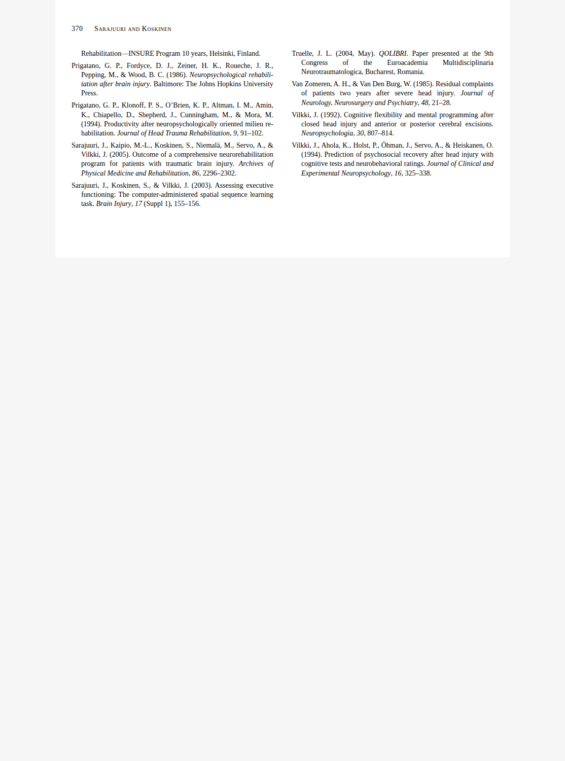370 Sarajuuri and Koskinen
Rehabilitation—INSURE Program 10 years, Helsinki, Finland.
Prigatano, G. P., Fordyce, D. J., Zeiner, H. K., Roueche, J. R., Pepping, M., & Wood, B. C. (1986). Neuropsychological rehabilitation after brain injury. Baltimore: The Johns Hopkins University Press.
Prigatano, G. P., Klonoff, P. S., O’Brien, K. P., Altman, I. M., Amin, K., Chiapello, D., Shepherd, J., Cunningham, M., & Mora, M. (1994). Productivity after neuropsychologically oriented milieu rehabilitation. Journal of Head Trauma Rehabilitation, 9, 91–102.
Sarajuuri, J., Kaipio, M.-L., Koskinen, S., Niemalä, M., Servo, A., & Vilkki, J. (2005). Outcome of a comprehensive neurorehabilitation program for patients with traumatic brain injury. Archives of Physical Medicine and Rehabilitation, 86, 2296–2302.
Sarajuuri, J., Koskinen, S., & Vilkki, J. (2003). Assessing executive functioning: The computer-administered spatial sequence learning task. Brain Injury, 17 (Suppl 1), 155–156.
Truelle, J. L. (2004, May). QOLIBRI. Paper presented at the 9th Congress of the Euroacademia Multidisciplinaria Neurotraumatologica, Bucharest, Romania.
Van Zomeren, A. H., & Van Den Burg, W. (1985). Residual complaints of patients two years after severe head injury. Journal of Neurology, Neurosurgery and Psychiatry, 48, 21–28.
Vilkki, J. (1992). Cognitive flexibility and mental programming after closed head injury and anterior or posterior cerebral excisions. Neuropsychologia, 30, 807–814.
Vilkki, J., Ahola, K., Holst, P., Öhman, J., Servo, A., & Heiskanen, O. (1994). Prediction of psychosocial recovery after head injury with cognitive tests and neurobehavioral ratings. Journal of Clinical and Experimental Neuropsychology, 16, 325–338.